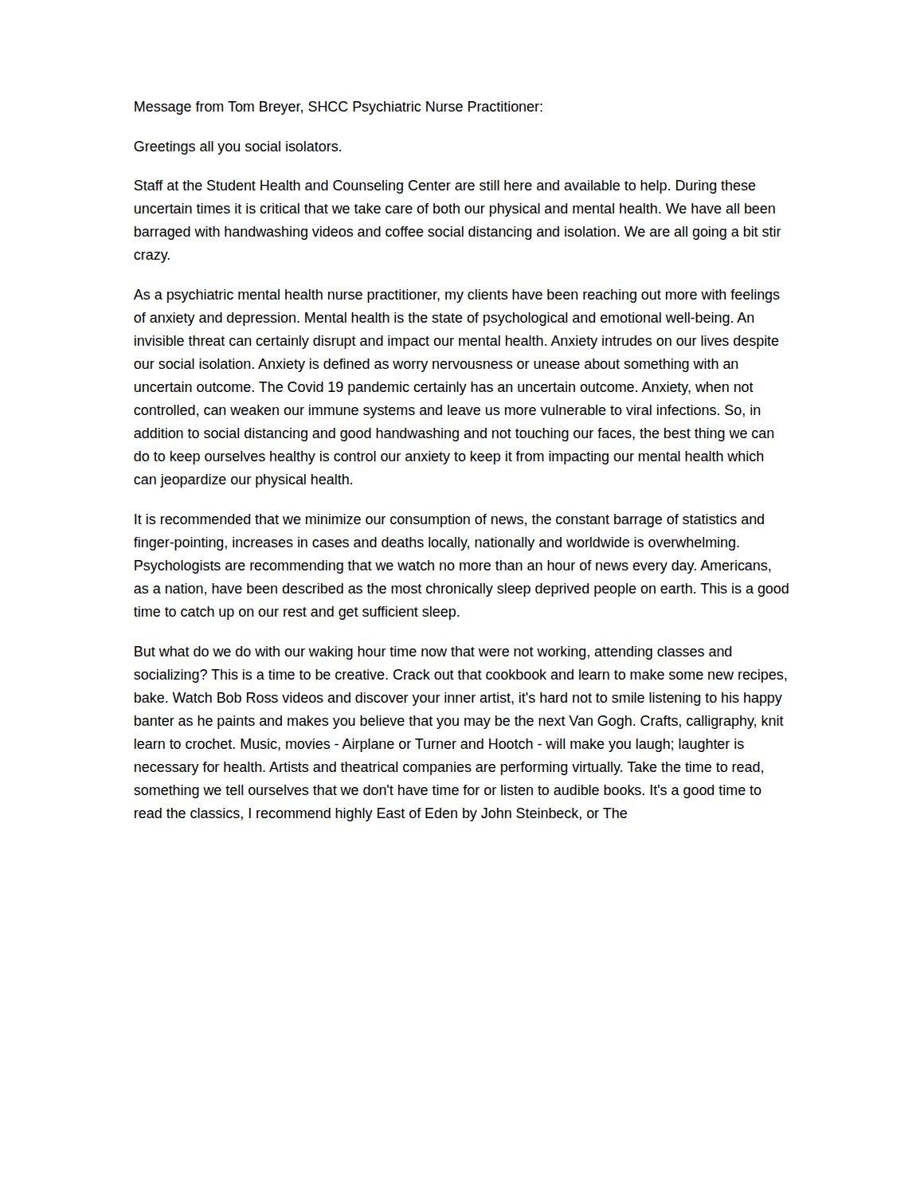Message from Tom Breyer, SHCC Psychiatric Nurse Practitioner:
Greetings all you social isolators.
Staff at the Student Health and Counseling Center are still here and available to help. During these uncertain times it is critical that we take care of both our physical and mental health. We have all been barraged with handwashing videos and coffee social distancing and isolation. We are all going a bit stir crazy.
As a psychiatric mental health nurse practitioner, my clients have been reaching out more with feelings of anxiety and depression. Mental health is the state of psychological and emotional well-being. An invisible threat can certainly disrupt and impact our mental health. Anxiety intrudes on our lives despite our social isolation. Anxiety is defined as worry nervousness or unease about something with an uncertain outcome. The Covid 19 pandemic certainly has an uncertain outcome. Anxiety, when not controlled, can weaken our immune systems and leave us more vulnerable to viral infections. So, in addition to social distancing and good handwashing and not touching our faces, the best thing we can do to keep ourselves healthy is control our anxiety to keep it from impacting our mental health which can jeopardize our physical health.
It is recommended that we minimize our consumption of news, the constant barrage of statistics and finger-pointing, increases in cases and deaths locally, nationally and worldwide is overwhelming. Psychologists are recommending that we watch no more than an hour of news every day. Americans, as a nation, have been described as the most chronically sleep deprived people on earth. This is a good time to catch up on our rest and get sufficient sleep.
But what do we do with our waking hour time now that were not working, attending classes and socializing? This is a time to be creative. Crack out that cookbook and learn to make some new recipes, bake. Watch Bob Ross videos and discover your inner artist, it's hard not to smile listening to his happy banter as he paints and makes you believe that you may be the next Van Gogh. Crafts, calligraphy, knit learn to crochet. Music, movies - Airplane or Turner and Hootch - will make you laugh; laughter is necessary for health. Artists and theatrical companies are performing virtually. Take the time to read, something we tell ourselves that we don't have time for or listen to audible books. It's a good time to read the classics, I recommend highly East of Eden by John Steinbeck, or The